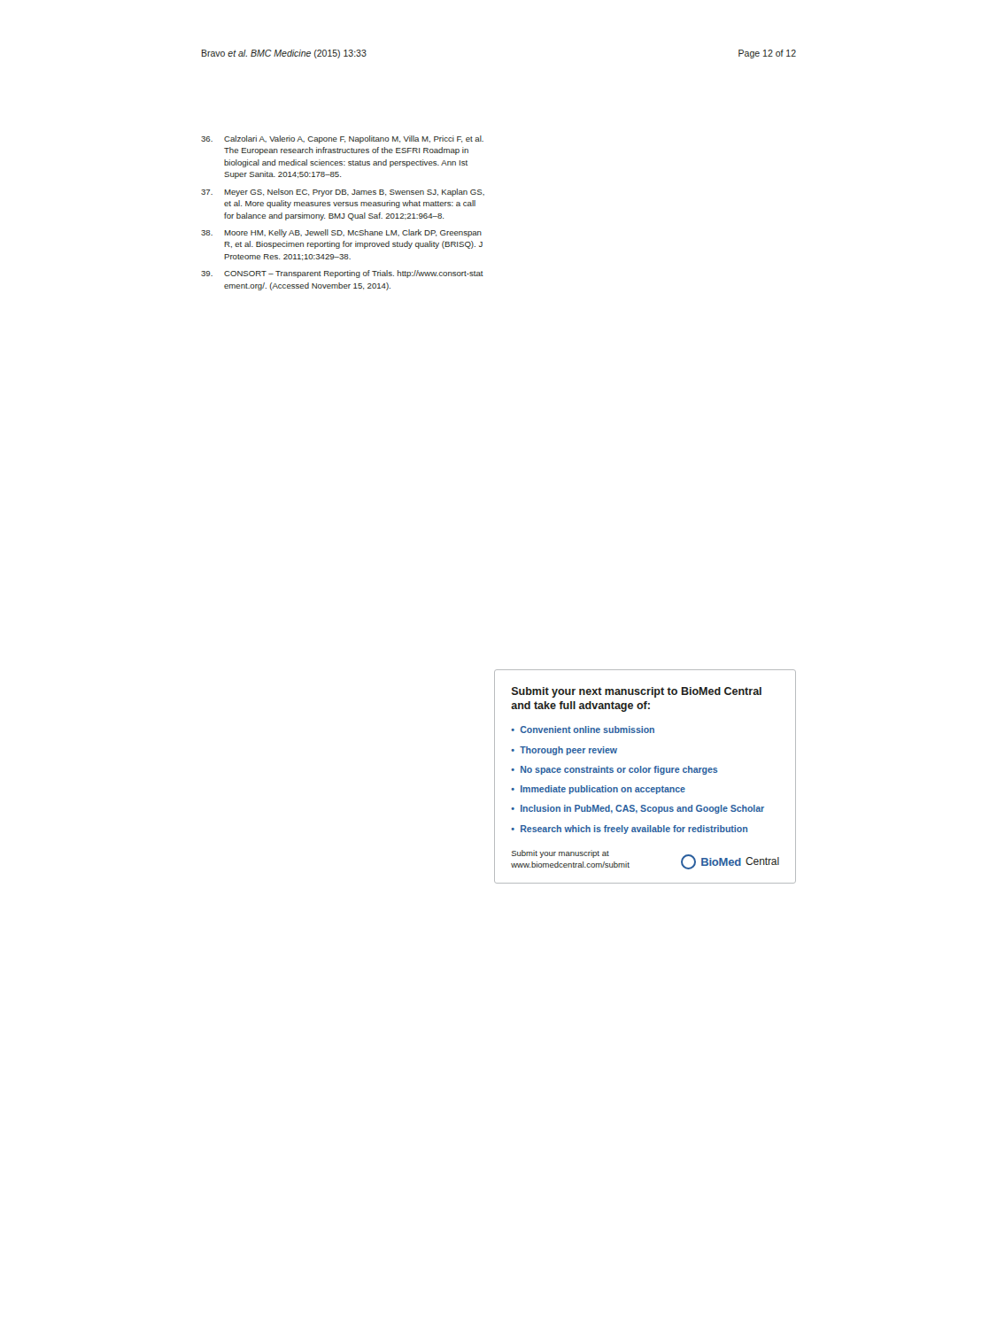Bravo et al. BMC Medicine (2015) 13:33
Page 12 of 12
Calzolari A, Valerio A, Capone F, Napolitano M, Villa M, Pricci F, et al. The European research infrastructures of the ESFRI Roadmap in biological and medical sciences: status and perspectives. Ann Ist Super Sanita. 2014;50:178–85.
Meyer GS, Nelson EC, Pryor DB, James B, Swensen SJ, Kaplan GS, et al. More quality measures versus measuring what matters: a call for balance and parsimony. BMJ Qual Saf. 2012;21:964–8.
Moore HM, Kelly AB, Jewell SD, McShane LM, Clark DP, Greenspan R, et al. Biospecimen reporting for improved study quality (BRISQ). J Proteome Res. 2011;10:3429–38.
CONSORT – Transparent Reporting of Trials. http://www.consort-statement.org/. (Accessed November 15, 2014).
Submit your next manuscript to BioMed Central
and take full advantage of:
Convenient online submission
Thorough peer review
No space constraints or color figure charges
Immediate publication on acceptance
Inclusion in PubMed, CAS, Scopus and Google Scholar
Research which is freely available for redistribution
Submit your manuscript at
www.biomedcentral.com/submit
BioMed Central